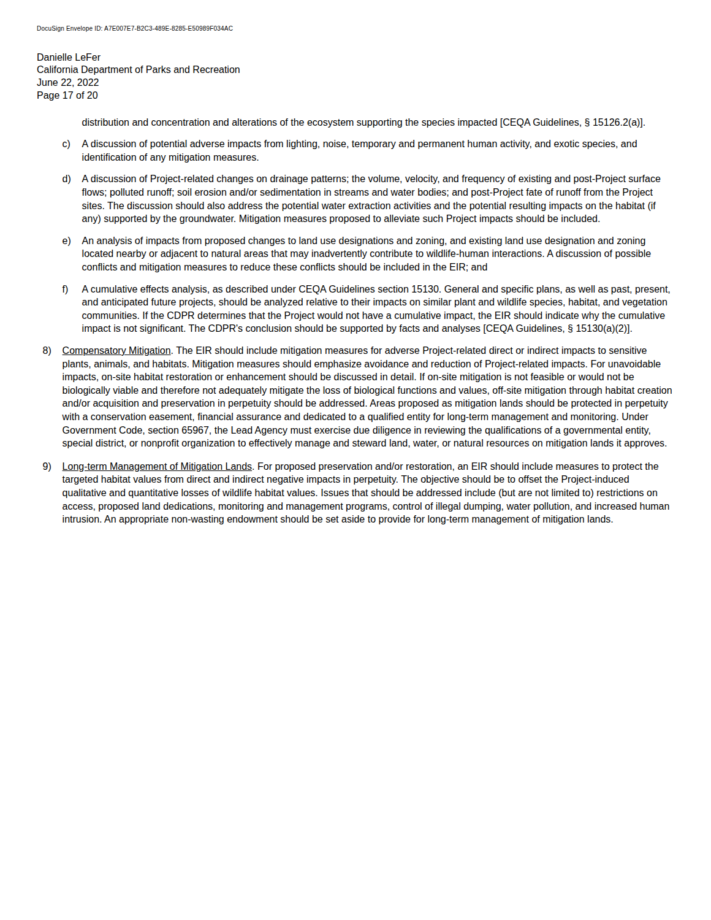DocuSign Envelope ID: A7E007E7-B2C3-489E-8285-E50989F034AC
Danielle LeFer
California Department of Parks and Recreation
June 22, 2022
Page 17 of 20
distribution and concentration and alterations of the ecosystem supporting the species impacted [CEQA Guidelines, § 15126.2(a)].
c) A discussion of potential adverse impacts from lighting, noise, temporary and permanent human activity, and exotic species, and identification of any mitigation measures.
d) A discussion of Project-related changes on drainage patterns; the volume, velocity, and frequency of existing and post-Project surface flows; polluted runoff; soil erosion and/or sedimentation in streams and water bodies; and post-Project fate of runoff from the Project sites. The discussion should also address the potential water extraction activities and the potential resulting impacts on the habitat (if any) supported by the groundwater. Mitigation measures proposed to alleviate such Project impacts should be included.
e) An analysis of impacts from proposed changes to land use designations and zoning, and existing land use designation and zoning located nearby or adjacent to natural areas that may inadvertently contribute to wildlife-human interactions. A discussion of possible conflicts and mitigation measures to reduce these conflicts should be included in the EIR; and
f) A cumulative effects analysis, as described under CEQA Guidelines section 15130. General and specific plans, as well as past, present, and anticipated future projects, should be analyzed relative to their impacts on similar plant and wildlife species, habitat, and vegetation communities. If the CDPR determines that the Project would not have a cumulative impact, the EIR should indicate why the cumulative impact is not significant. The CDPR's conclusion should be supported by facts and analyses [CEQA Guidelines, § 15130(a)(2)].
8) Compensatory Mitigation. The EIR should include mitigation measures for adverse Project-related direct or indirect impacts to sensitive plants, animals, and habitats. Mitigation measures should emphasize avoidance and reduction of Project-related impacts. For unavoidable impacts, on-site habitat restoration or enhancement should be discussed in detail. If on-site mitigation is not feasible or would not be biologically viable and therefore not adequately mitigate the loss of biological functions and values, off-site mitigation through habitat creation and/or acquisition and preservation in perpetuity should be addressed. Areas proposed as mitigation lands should be protected in perpetuity with a conservation easement, financial assurance and dedicated to a qualified entity for long-term management and monitoring. Under Government Code, section 65967, the Lead Agency must exercise due diligence in reviewing the qualifications of a governmental entity, special district, or nonprofit organization to effectively manage and steward land, water, or natural resources on mitigation lands it approves.
9) Long-term Management of Mitigation Lands. For proposed preservation and/or restoration, an EIR should include measures to protect the targeted habitat values from direct and indirect negative impacts in perpetuity. The objective should be to offset the Project-induced qualitative and quantitative losses of wildlife habitat values. Issues that should be addressed include (but are not limited to) restrictions on access, proposed land dedications, monitoring and management programs, control of illegal dumping, water pollution, and increased human intrusion. An appropriate non-wasting endowment should be set aside to provide for long-term management of mitigation lands.